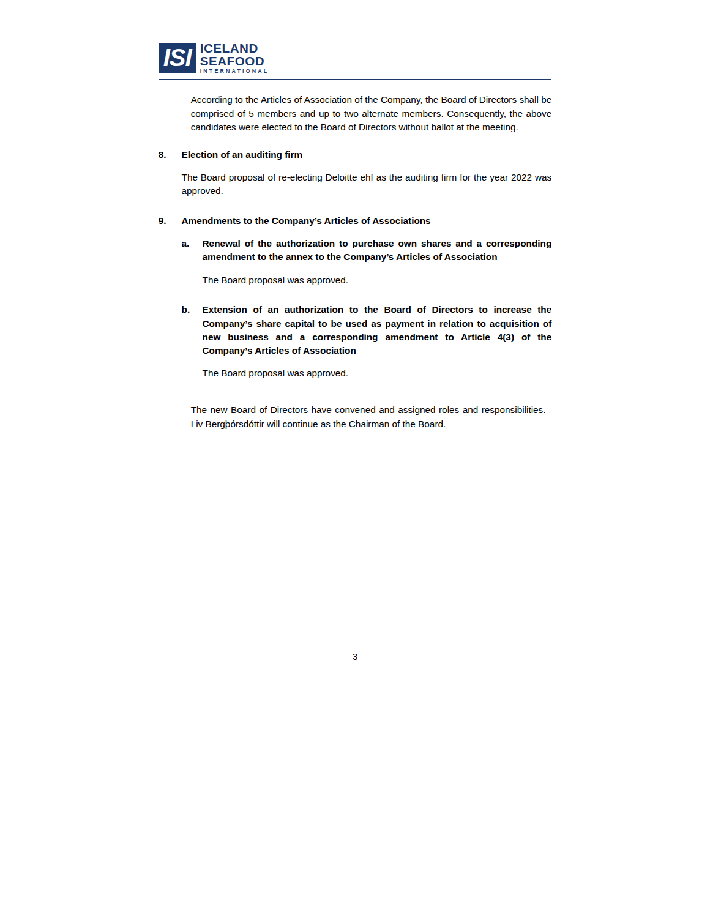ISI ICELAND
SEAFOOD INTERNATIONAL
According to the Articles of Association of the Company, the Board of Directors shall be comprised of 5 members and up to two alternate members. Consequently, the above candidates were elected to the Board of Directors without ballot at the meeting.
8.
Election of an auditing firm
The Board proposal of re-electing Deloitte ehf as the auditing firm for the year 2022 was approved.
9.
Amendments to the Company’s Articles of Associations
a.
Renewal of the authorization to purchase own shares and a corresponding amendment to the annex to the Company’s Articles of Association
The Board proposal was approved.
b.
Extension of an authorization to the Board of Directors to increase the Company’s share capital to be used as payment in relation to acquisition of new business and a corresponding amendment to Article 4(3) of the Company’s Articles of Association
The Board proposal was approved.
The new Board of Directors have convened and assigned roles and responsibilities. Liv Bergþórsdóttir will continue as the Chairman of the Board.
3